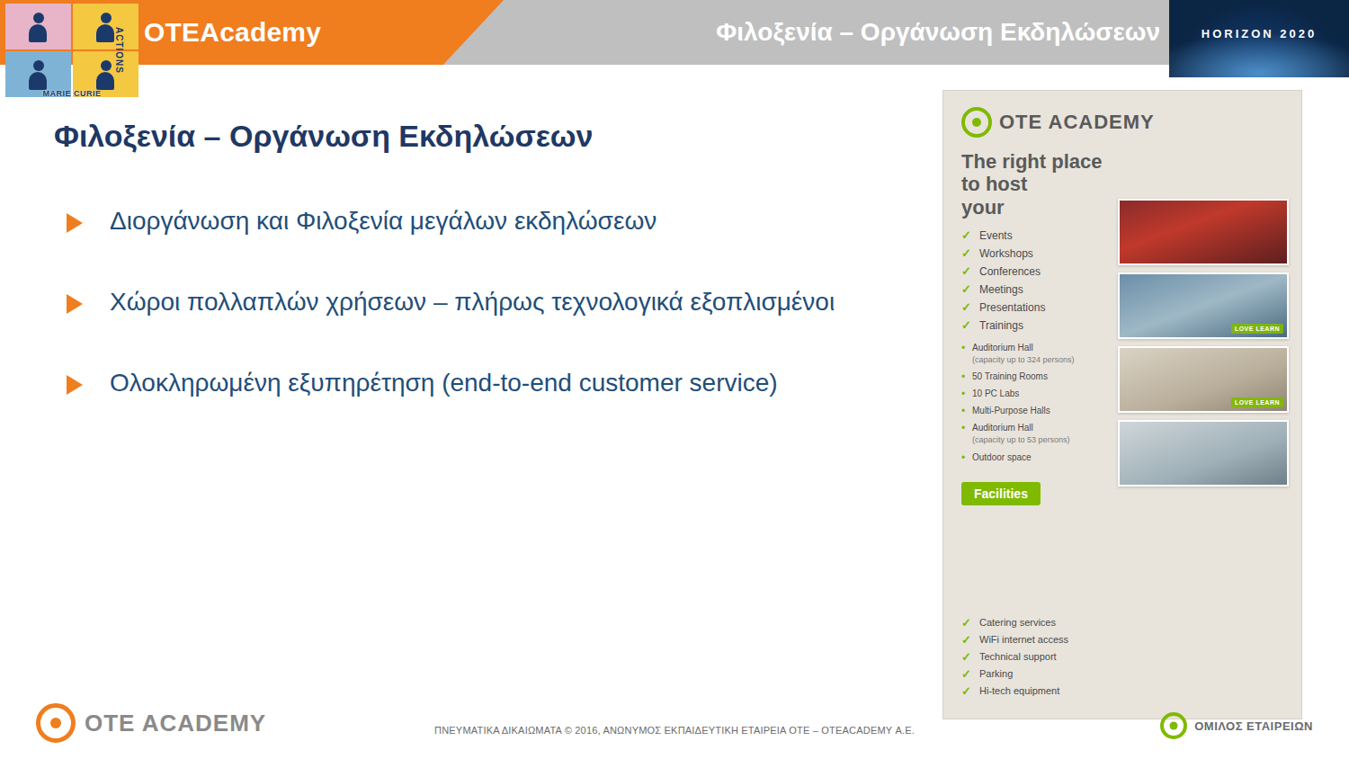OTEAcademy
Φιλοξενία – Οργάνωση Εκδηλώσεων
MARIE CURIE
ACTIONS
HORIZON 2020
Φιλοξενία – Οργάνωση Εκδηλώσεων
Διοργάνωση και Φιλοξενία μεγάλων εκδηλώσεων
Χώροι πολλαπλών χρήσεων – πλήρως τεχνολογικά εξοπλισμένοι
Ολοκληρωμένη εξυπηρέτηση (end-to-end customer service)
OTE ACADEMY
The right place
to host
your
Events
Workshops
Conferences
Meetings
Presentations
Trainings
Auditorium Hall (capacity up to 324 persons)
50 Training Rooms
10 PC Labs
Multi-Purpose Halls
Auditorium Hall (capacity up to 53 persons)
Outdoor space
Facilities
LOVE LEARN
LOVE LEARN
Catering services
WiFi internet access
Technical support
Parking
Hi-tech equipment
OTE ACADEMY
ΠΝΕΥΜΑΤΙΚΑ ΔΙΚΑΙΩΜΑΤΑ © 2016, ΑΝΩΝΥΜΟΣ ΕΚΠΑΙΔΕΥΤΙΚΗ ΕΤΑΙΡΕΙΑ ΟΤΕ – OTEACADEMY Α.Ε.
ΟΜΙΛΟΣ ΕΤΑΙΡΕΙΩΝ